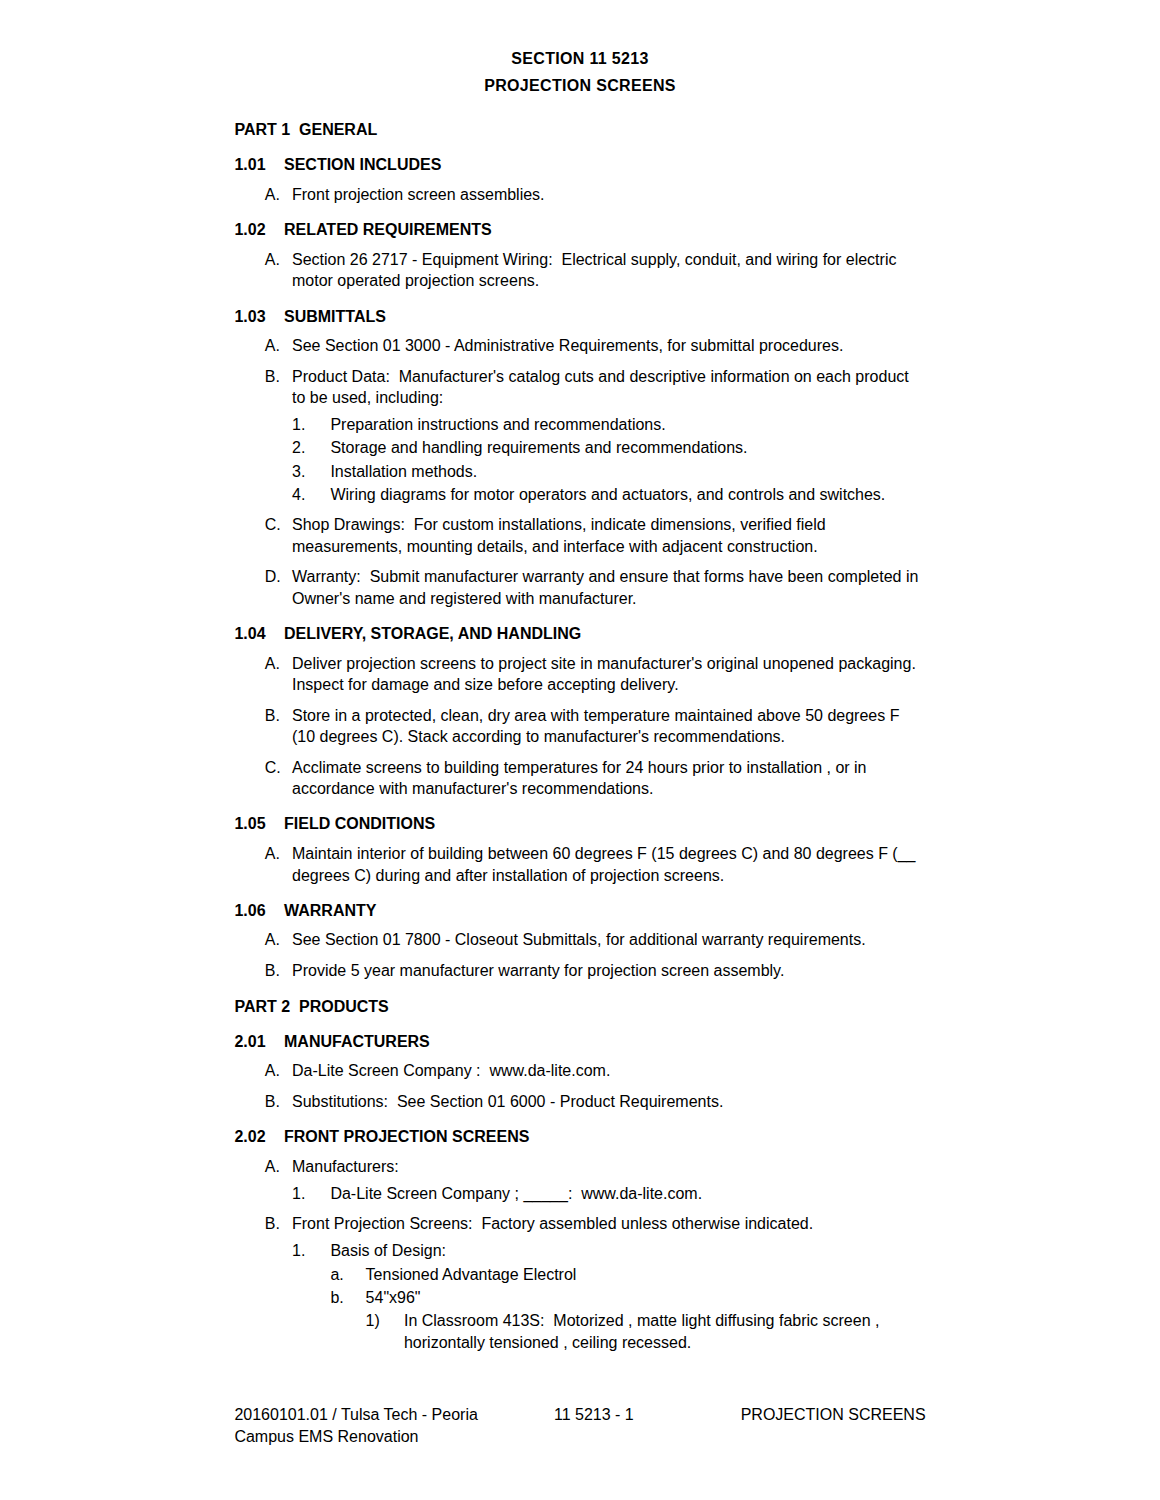SECTION 11 5213
PROJECTION SCREENS
PART 1 GENERAL
1.01 SECTION INCLUDES
A. Front projection screen assemblies.
1.02 RELATED REQUIREMENTS
A. Section 26 2717 - Equipment Wiring: Electrical supply, conduit, and wiring for electric motor operated projection screens.
1.03 SUBMITTALS
A. See Section 01 3000 - Administrative Requirements, for submittal procedures.
B. Product Data: Manufacturer's catalog cuts and descriptive information on each product to be used, including:
1. Preparation instructions and recommendations.
2. Storage and handling requirements and recommendations.
3. Installation methods.
4. Wiring diagrams for motor operators and actuators, and controls and switches.
C. Shop Drawings: For custom installations, indicate dimensions, verified field measurements, mounting details, and interface with adjacent construction.
D. Warranty: Submit manufacturer warranty and ensure that forms have been completed in Owner's name and registered with manufacturer.
1.04 DELIVERY, STORAGE, AND HANDLING
A. Deliver projection screens to project site in manufacturer's original unopened packaging. Inspect for damage and size before accepting delivery.
B. Store in a protected, clean, dry area with temperature maintained above 50 degrees F (10 degrees C). Stack according to manufacturer's recommendations.
C. Acclimate screens to building temperatures for 24 hours prior to installation , or in accordance with manufacturer's recommendations.
1.05 FIELD CONDITIONS
A. Maintain interior of building between 60 degrees F (15 degrees C) and 80 degrees F (__ degrees C) during and after installation of projection screens.
1.06 WARRANTY
A. See Section 01 7800 - Closeout Submittals, for additional warranty requirements.
B. Provide 5 year manufacturer warranty for projection screen assembly.
PART 2 PRODUCTS
2.01 MANUFACTURERS
A. Da-Lite Screen Company : www.da-lite.com.
B. Substitutions: See Section 01 6000 - Product Requirements.
2.02 FRONT PROJECTION SCREENS
A. Manufacturers:
1. Da-Lite Screen Company ; _____: www.da-lite.com.
B. Front Projection Screens: Factory assembled unless otherwise indicated.
1. Basis of Design:
a. Tensioned Advantage Electrol
b. 54"x96"
1) In Classroom 413S: Motorized , matte light diffusing fabric screen , horizontally tensioned , ceiling recessed.
20160101.01 / Tulsa Tech - Peoria Campus EMS Renovation
11 5213 - 1
PROJECTION SCREENS